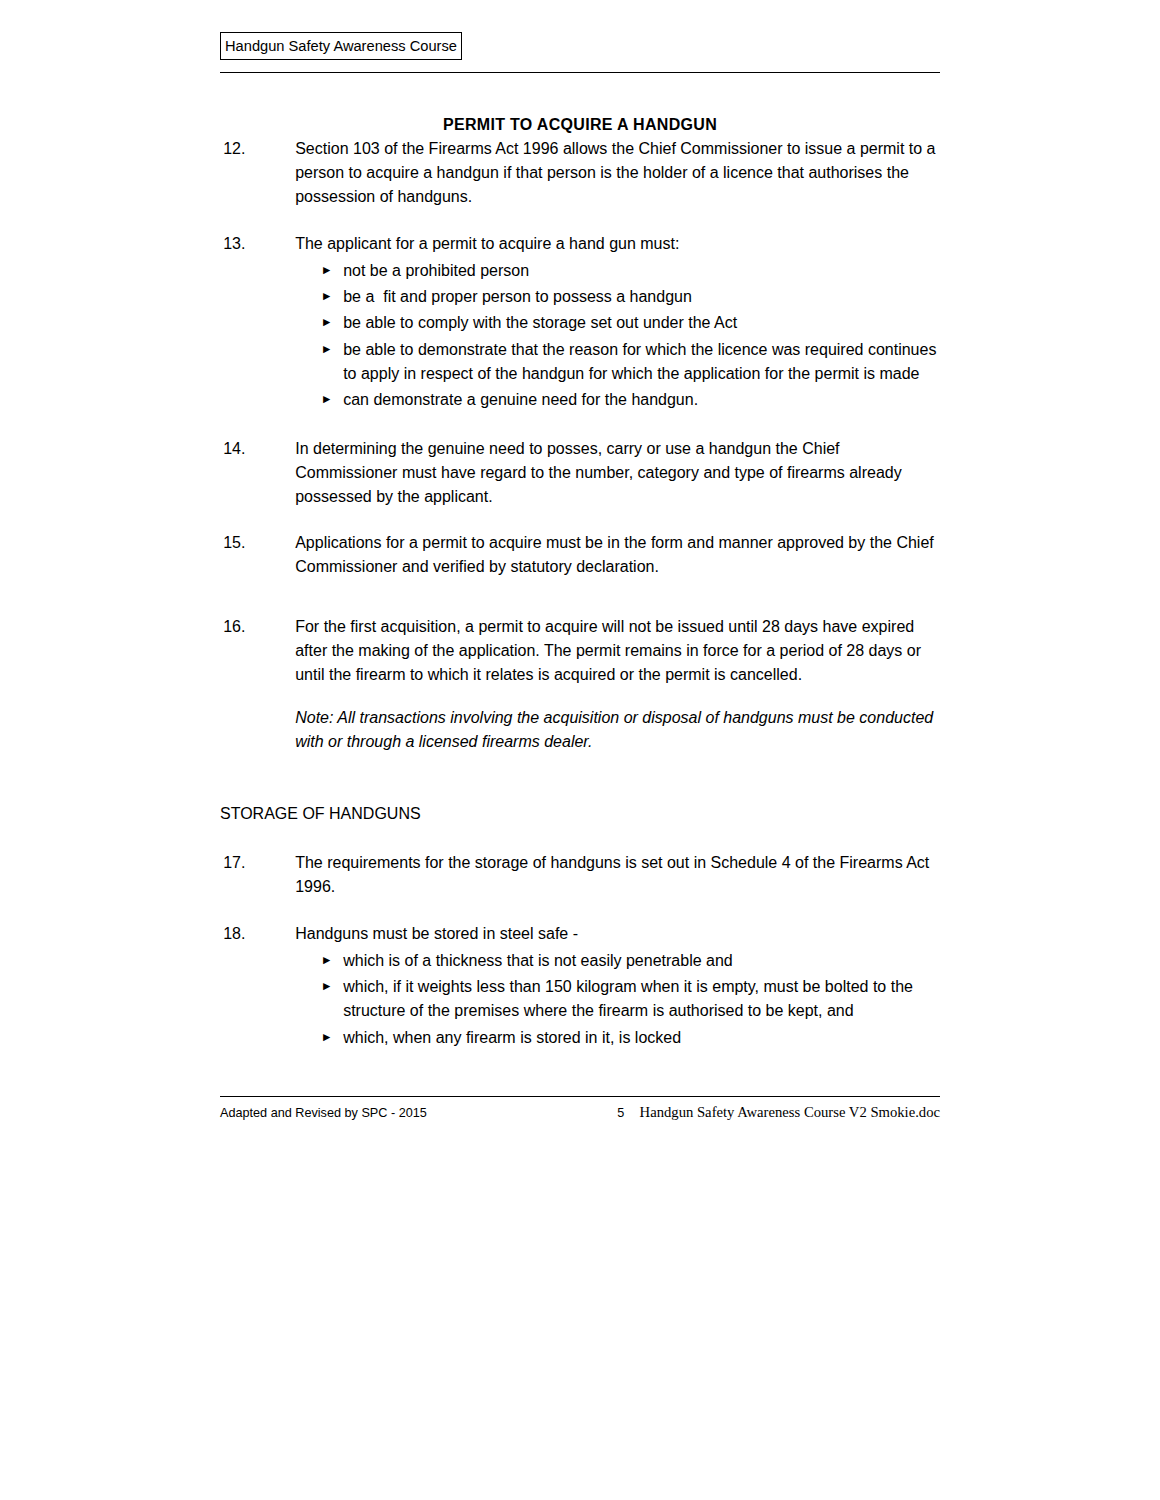Handgun Safety Awareness Course
PERMIT TO ACQUIRE A HANDGUN
12.
Section 103 of the Firearms Act 1996 allows the Chief Commissioner to issue a permit to a person to acquire a handgun if that person is the holder of a licence that authorises the possession of handguns.
13.
The applicant for a permit to acquire a hand gun must:
not be a prohibited person
be a fit and proper person to possess a handgun
be able to comply with the storage set out under the Act
be able to demonstrate that the reason for which the licence was required continues to apply in respect of the handgun for which the application for the permit is made
can demonstrate a genuine need for the handgun.
14.
In determining the genuine need to posses, carry or use a handgun the Chief Commissioner must have regard to the number, category and type of firearms already possessed by the applicant.
15.
Applications for a permit to acquire must be in the form and manner approved by the Chief Commissioner and verified by statutory declaration.
16.
For the first acquisition, a permit to acquire will not be issued until 28 days have expired after the making of the application. The permit remains in force for a period of 28 days or until the firearm to which it relates is acquired or the permit is cancelled.
Note: All transactions involving the acquisition or disposal of handguns must be conducted with or through a licensed firearms dealer.
STORAGE OF HANDGUNS
17.
The requirements for the storage of handguns is set out in Schedule 4 of the Firearms Act 1996.
18.
Handguns must be stored in steel safe -
which is of a thickness that is not easily penetrable and
which, if it weights less than 150 kilogram when it is empty, must be bolted to the structure of the premises where the firearm is authorised to be kept, and
which, when any firearm is stored in it, is locked
Adapted and Revised by SPC - 2015
5 Handgun Safety Awareness Course V2 Smokie.doc